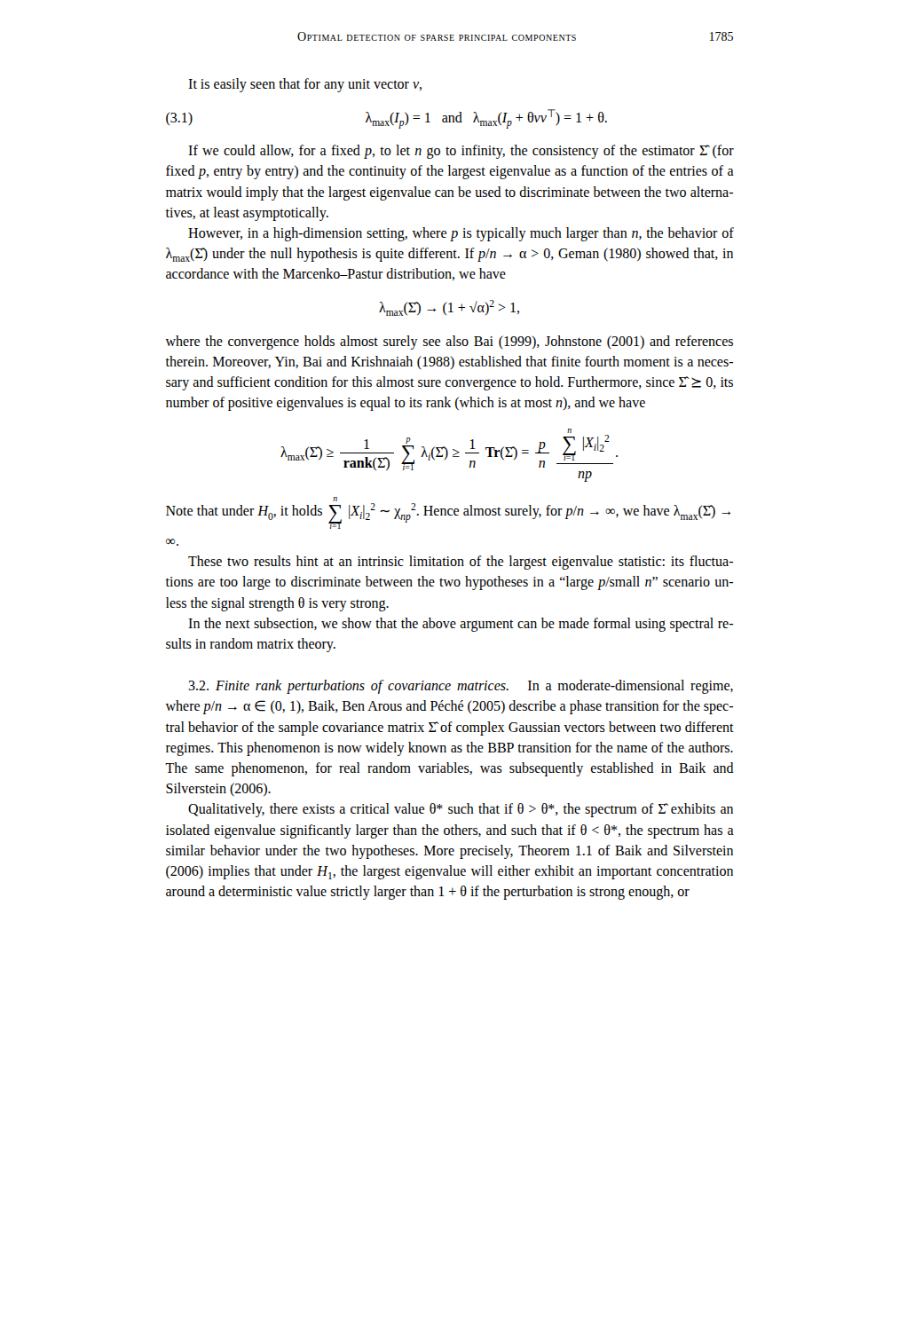Optimal detection of sparse principal components 1785
It is easily seen that for any unit vector v,
(3.1) λmax(Ip) = 1 and λmax(Ip + θvv⊤) = 1 + θ.
If we could allow, for a fixed p, to let n go to infinity, the consistency of the estimator Σ̂ (for fixed p, entry by entry) and the continuity of the largest eigenvalue as a function of the entries of a matrix would imply that the largest eigenvalue can be used to discriminate between the two alternatives, at least asymptotically.
However, in a high-dimension setting, where p is typically much larger than n, the behavior of λmax(Σ̂) under the null hypothesis is quite different. If p/n → α > 0, Geman (1980) showed that, in accordance with the Marcenko–Pastur distribution, we have
λmax(Σ̂) → (1 + √α)2 > 1,
where the convergence holds almost surely see also Bai (1999), Johnstone (2001) and references therein. Moreover, Yin, Bai and Krishnaiah (1988) established that finite fourth moment is a necessary and sufficient condition for this almost sure convergence to hold. Furthermore, since Σ̂ ⪰ 0, its number of positive eigenvalues is equal to its rank (which is at most n), and we have
λmax(Σ̂) ≥ 1 rank(Σ̂) p∑i=1 λi(Σ̂) ≥ 1 n Tr(Σ̂) = pn n∑i=1 |Xi|22 np.
Note that under H0, it holds n∑i=1 |Xi|22 ∼ χnp2. Hence almost surely, for p/n → ∞, we have λmax(Σ̂) → ∞.
These two results hint at an intrinsic limitation of the largest eigenvalue statistic: its fluctuations are too large to discriminate between the two hypotheses in a “large p/small n” scenario unless the signal strength θ is very strong.
In the next subsection, we show that the above argument can be made formal using spectral results in random matrix theory.
3.2. Finite rank perturbations of covariance matrices. In a moderate-dimensional regime, where p/n → α ∈ (0, 1), Baik, Ben Arous and Péché (2005) describe a phase transition for the spectral behavior of the sample covariance matrix Σ̂ of complex Gaussian vectors between two different regimes. This phenomenon is now widely known as the BBP transition for the name of the authors. The same phenomenon, for real random variables, was subsequently established in Baik and Silverstein (2006).
Qualitatively, there exists a critical value θ* such that if θ > θ*, the spectrum of Σ̂ exhibits an isolated eigenvalue significantly larger than the others, and such that if θ < θ*, the spectrum has a similar behavior under the two hypotheses. More precisely, Theorem 1.1 of Baik and Silverstein (2006) implies that under H1, the largest eigenvalue will either exhibit an important concentration around a deterministic value strictly larger than 1 + θ if the perturbation is strong enough, or